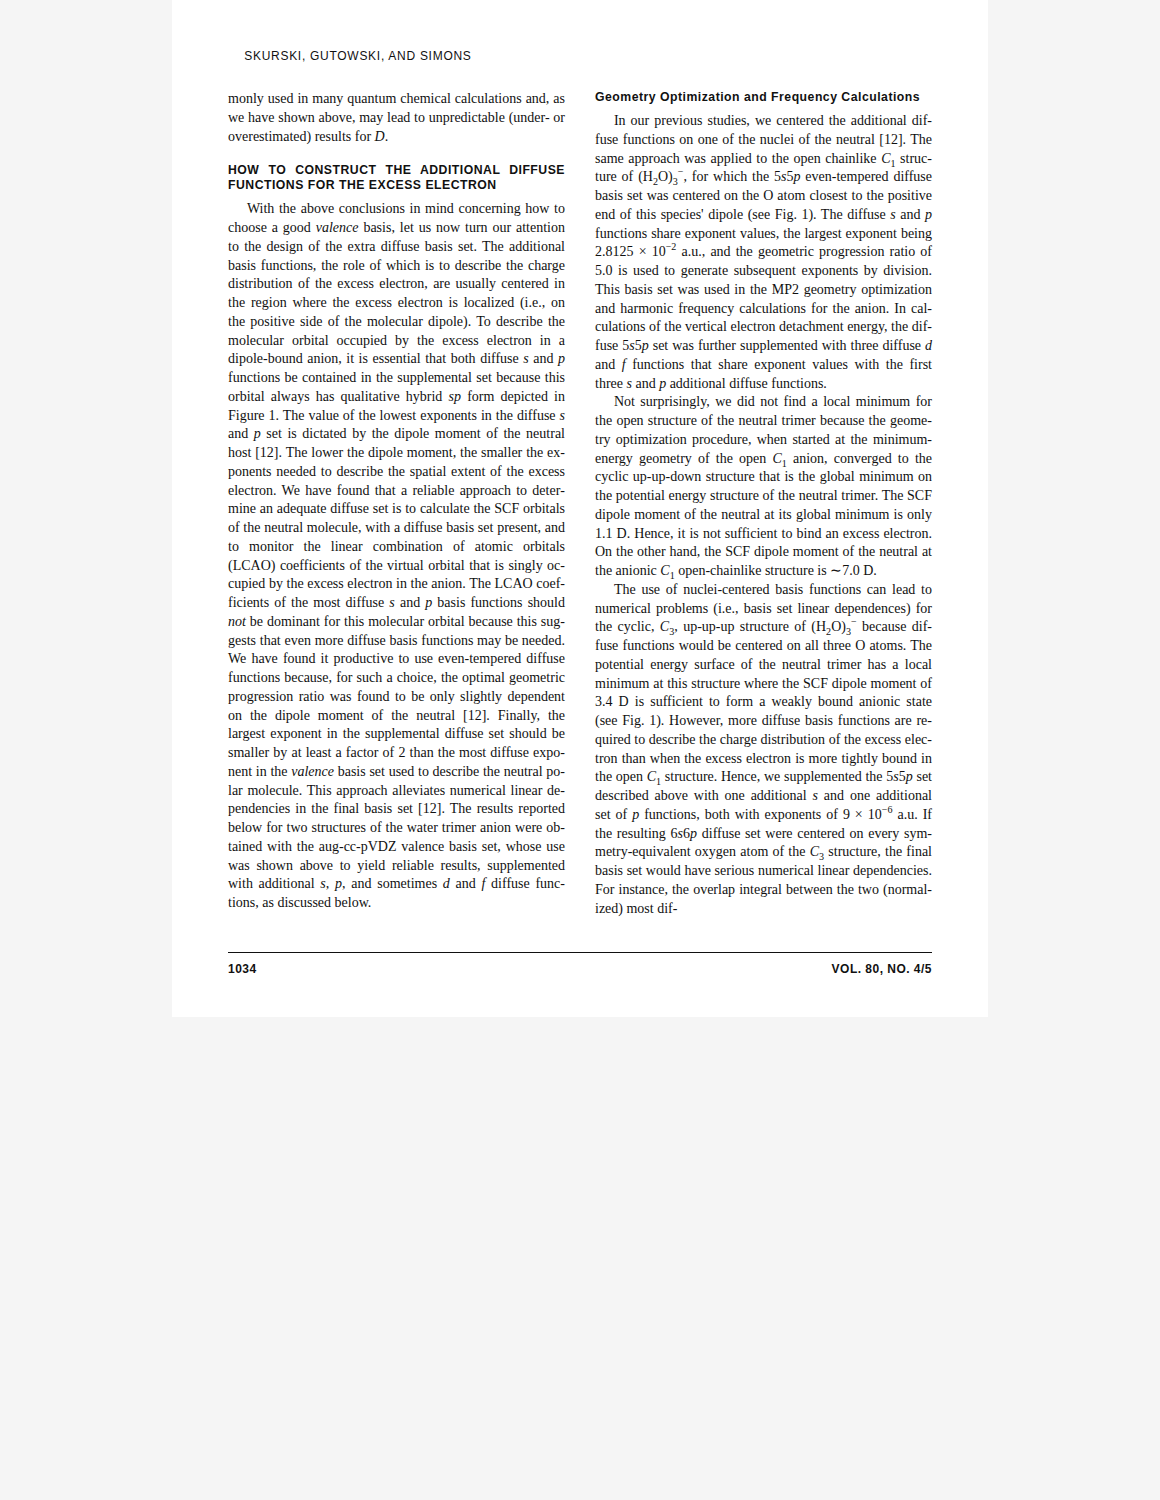SKURSKI, GUTOWSKI, AND SIMONS
monly used in many quantum chemical calculations and, as we have shown above, may lead to unpredictable (under- or overestimated) results for D.
HOW TO CONSTRUCT THE ADDITIONAL DIFFUSE FUNCTIONS FOR THE EXCESS ELECTRON
With the above conclusions in mind concerning how to choose a good valence basis, let us now turn our attention to the design of the extra diffuse basis set. The additional basis functions, the role of which is to describe the charge distribution of the excess electron, are usually centered in the region where the excess electron is localized (i.e., on the positive side of the molecular dipole). To describe the molecular orbital occupied by the excess electron in a dipole-bound anion, it is essential that both diffuse s and p functions be contained in the supplemental set because this orbital always has qualitative hybrid sp form depicted in Figure 1. The value of the lowest exponents in the diffuse s and p set is dictated by the dipole moment of the neutral host [12]. The lower the dipole moment, the smaller the exponents needed to describe the spatial extent of the excess electron. We have found that a reliable approach to determine an adequate diffuse set is to calculate the SCF orbitals of the neutral molecule, with a diffuse basis set present, and to monitor the linear combination of atomic orbitals (LCAO) coefficients of the virtual orbital that is singly occupied by the excess electron in the anion. The LCAO coefficients of the most diffuse s and p basis functions should not be dominant for this molecular orbital because this suggests that even more diffuse basis functions may be needed. We have found it productive to use even-tempered diffuse functions because, for such a choice, the optimal geometric progression ratio was found to be only slightly dependent on the dipole moment of the neutral [12]. Finally, the largest exponent in the supplemental diffuse set should be smaller by at least a factor of 2 than the most diffuse exponent in the valence basis set used to describe the neutral polar molecule. This approach alleviates numerical linear dependencies in the final basis set [12]. The results reported below for two structures of the water trimer anion were obtained with the aug-cc-pVDZ valence basis set, whose use was shown above to yield reliable results, supplemented with additional s, p, and sometimes d and f diffuse functions, as discussed below.
Geometry Optimization and Frequency Calculations
In our previous studies, we centered the additional diffuse functions on one of the nuclei of the neutral [12]. The same approach was applied to the open chainlike C1 structure of (H2O)3−, for which the 5s5p even-tempered diffuse basis set was centered on the O atom closest to the positive end of this species' dipole (see Fig. 1). The diffuse s and p functions share exponent values, the largest exponent being 2.8125 × 10−2 a.u., and the geometric progression ratio of 5.0 is used to generate subsequent exponents by division. This basis set was used in the MP2 geometry optimization and harmonic frequency calculations for the anion. In calculations of the vertical electron detachment energy, the diffuse 5s5p set was further supplemented with three diffuse d and f functions that share exponent values with the first three s and p additional diffuse functions.
Not surprisingly, we did not find a local minimum for the open structure of the neutral trimer because the geometry optimization procedure, when started at the minimum-energy geometry of the open C1 anion, converged to the cyclic up-up-down structure that is the global minimum on the potential energy structure of the neutral trimer. The SCF dipole moment of the neutral at its global minimum is only 1.1 D. Hence, it is not sufficient to bind an excess electron. On the other hand, the SCF dipole moment of the neutral at the anionic C1 open-chainlike structure is ∼7.0 D.
The use of nuclei-centered basis functions can lead to numerical problems (i.e., basis set linear dependences) for the cyclic, C3, up-up-up structure of (H2O)3− because diffuse functions would be centered on all three O atoms. The potential energy surface of the neutral trimer has a local minimum at this structure where the SCF dipole moment of 3.4 D is sufficient to form a weakly bound anionic state (see Fig. 1). However, more diffuse basis functions are required to describe the charge distribution of the excess electron than when the excess electron is more tightly bound in the open C1 structure. Hence, we supplemented the 5s5p set described above with one additional s and one additional set of p functions, both with exponents of 9 × 10−6 a.u. If the resulting 6s6p diffuse set were centered on every symmetry-equivalent oxygen atom of the C3 structure, the final basis set would have serious numerical linear dependencies. For instance, the overlap integral between the two (normalized) most dif-
1034 VOL. 80, NO. 4/5